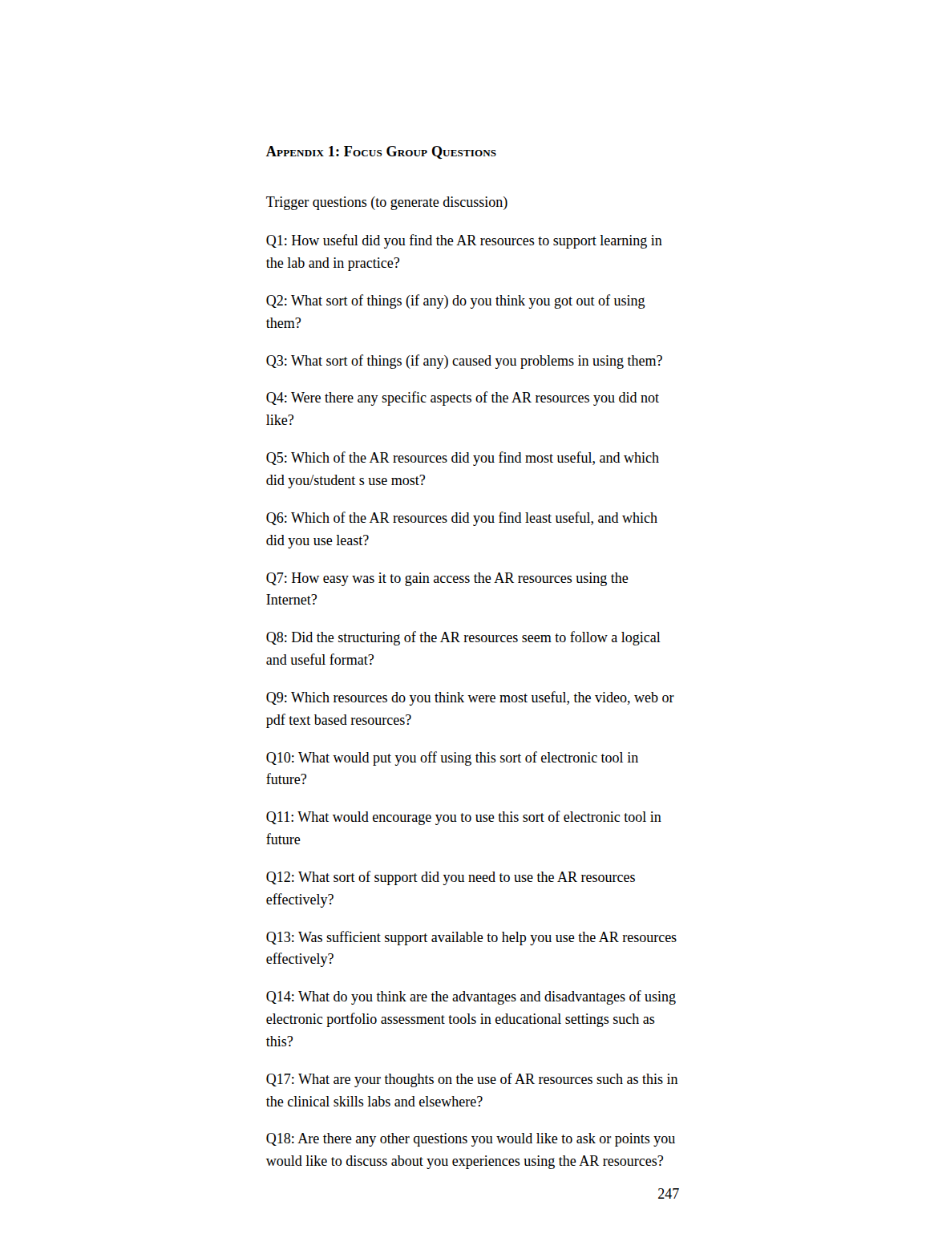Appendix 1: Focus Group Questions
Trigger questions (to generate discussion)
Q1: How useful did you find the AR resources to support learning in the lab and in practice?
Q2: What sort of things (if any) do you think you got out of using them?
Q3: What sort of things (if any) caused you problems in using them?
Q4: Were there any specific aspects of the AR resources you did not like?
Q5: Which of the AR resources did you find most useful, and which did you/student s use most?
Q6: Which of the AR resources did you find least useful, and which did you use least?
Q7: How easy was it to gain access the AR resources using the Internet?
Q8: Did the structuring of the AR resources seem to follow a logical and useful format?
Q9: Which resources do you think were most useful, the video, web or pdf text based resources?
Q10: What would put you off using this sort of electronic tool in future?
Q11: What would encourage you to use this sort of electronic tool in future
Q12: What sort of support did you need to use the AR resources effectively?
Q13: Was sufficient support available to help you use the AR resources effectively?
Q14: What do you think are the advantages and disadvantages of using electronic portfolio assessment tools in educational settings such as this?
Q17: What are your thoughts on the use of AR resources such as this in the clinical skills labs and elsewhere?
Q18: Are there any other questions you would like to ask or points you would like to discuss about you experiences using the AR resources?
247